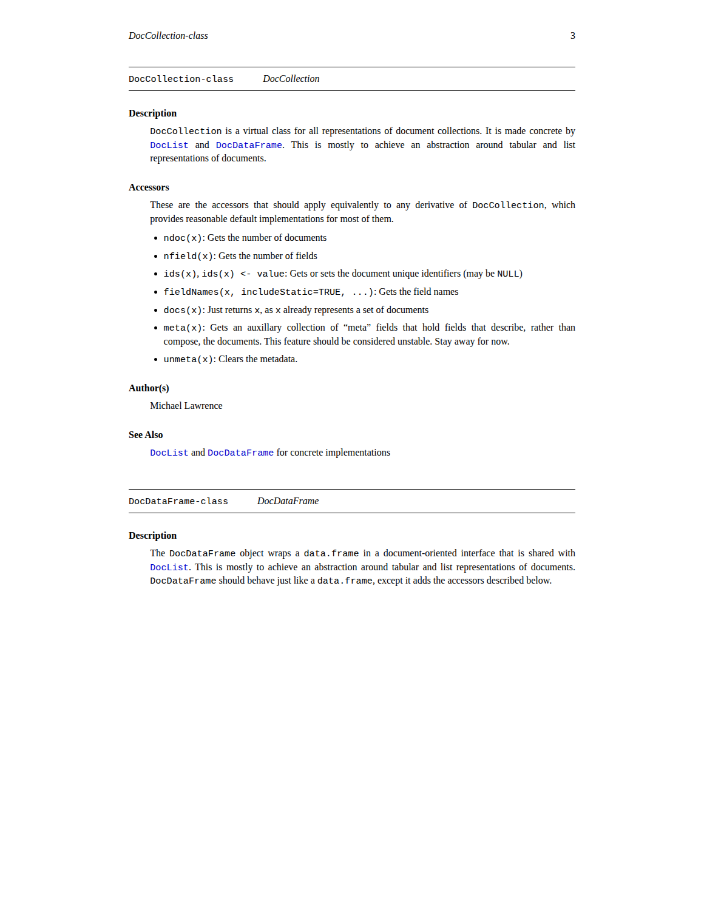DocCollection-class 3
DocCollection-class DocCollection
Description
DocCollection is a virtual class for all representations of document collections. It is made concrete by DocList and DocDataFrame. This is mostly to achieve an abstraction around tabular and list representations of documents.
Accessors
These are the accessors that should apply equivalently to any derivative of DocCollection, which provides reasonable default implementations for most of them.
ndoc(x): Gets the number of documents
nfield(x): Gets the number of fields
ids(x), ids(x) <- value: Gets or sets the document unique identifiers (may be NULL)
fieldNames(x, includeStatic=TRUE, ...): Gets the field names
docs(x): Just returns x, as x already represents a set of documents
meta(x): Gets an auxillary collection of “meta” fields that hold fields that describe, rather than compose, the documents. This feature should be considered unstable. Stay away for now.
unmeta(x): Clears the metadata.
Author(s)
Michael Lawrence
See Also
DocList and DocDataFrame for concrete implementations
DocDataFrame-class DocDataFrame
Description
The DocDataFrame object wraps a data.frame in a document-oriented interface that is shared with DocList. This is mostly to achieve an abstraction around tabular and list representations of documents. DocDataFrame should behave just like a data.frame, except it adds the accessors described below.